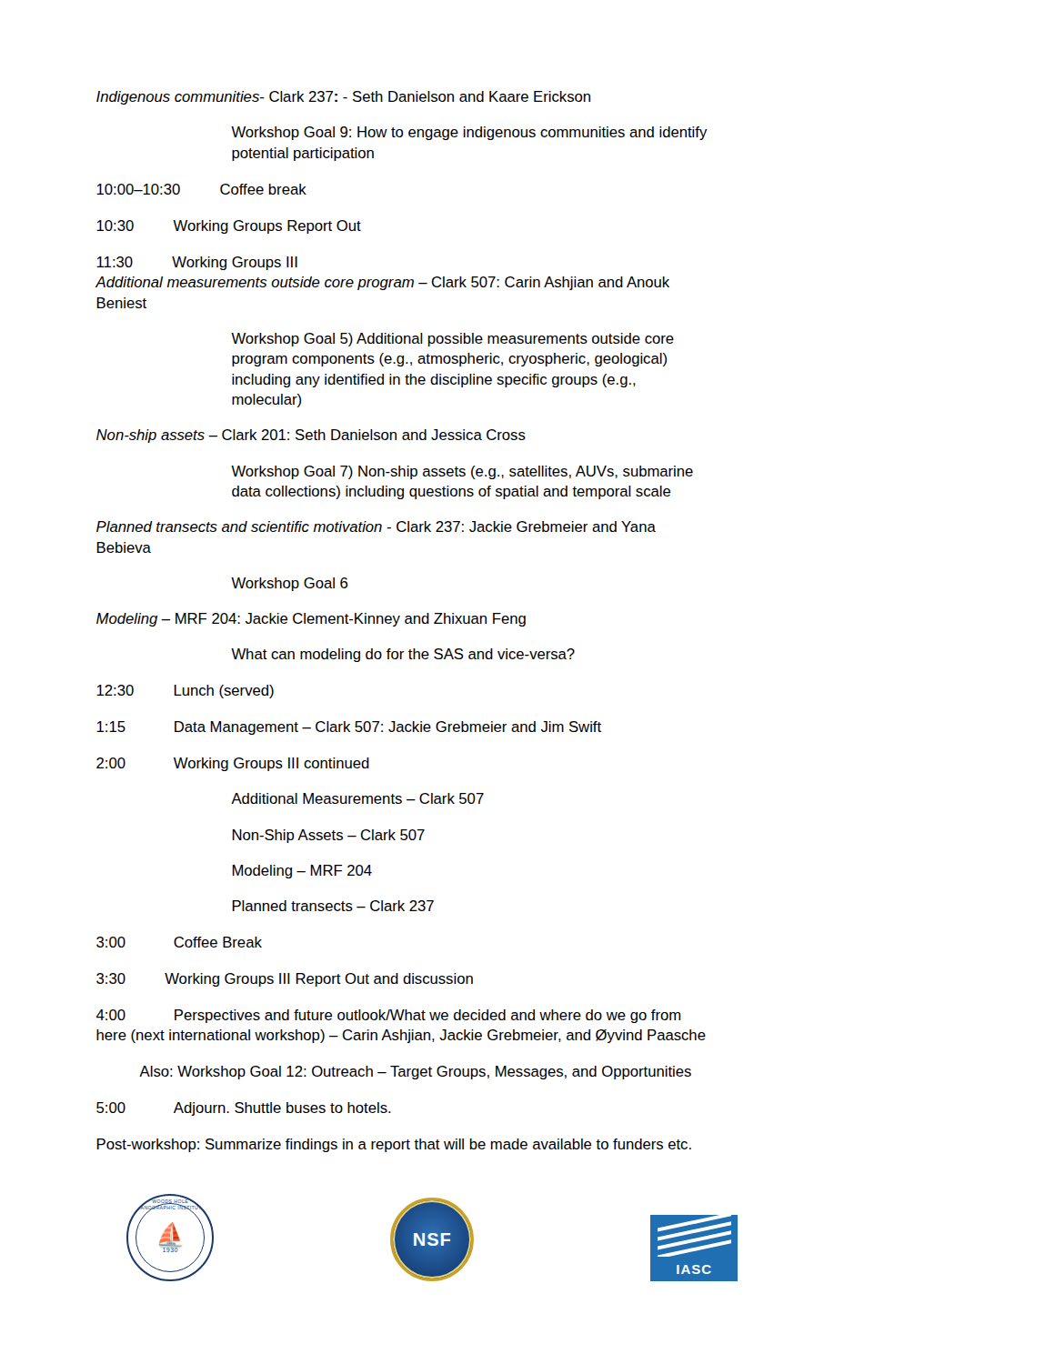Indigenous communities- Clark 237: - Seth Danielson and Kaare Erickson
Workshop Goal 9: How to engage indigenous communities and identify potential participation
10:00–10:30 Coffee break
10:30 Working Groups Report Out
11:30 Working Groups III
Additional measurements outside core program – Clark 507: Carin Ashjian and Anouk Beniest
Workshop Goal 5) Additional possible measurements outside core program components (e.g., atmospheric, cryospheric, geological) including any identified in the discipline specific groups (e.g., molecular)
Non-ship assets – Clark 201: Seth Danielson and Jessica Cross
Workshop Goal 7) Non-ship assets (e.g., satellites, AUVs, submarine data collections) including questions of spatial and temporal scale
Planned transects and scientific motivation - Clark 237: Jackie Grebmeier and Yana Bebieva
Workshop Goal 6
Modeling – MRF 204: Jackie Clement-Kinney and Zhixuan Feng
What can modeling do for the SAS and vice-versa?
12:30 Lunch (served)
1:15 Data Management – Clark 507: Jackie Grebmeier and Jim Swift
2:00 Working Groups III continued
Additional Measurements – Clark 507
Non-Ship Assets – Clark 507
Modeling – MRF 204
Planned transects – Clark 237
3:00 Coffee Break
3:30 Working Groups III Report Out and discussion
4:00 Perspectives and future outlook/What we decided and where do we go from here (next international workshop) – Carin Ashjian, Jackie Grebmeier, and Øyvind Paasche
Also: Workshop Goal 12: Outreach – Target Groups, Messages, and Opportunities
5:00 Adjourn. Shuttle buses to hotels.
Post-workshop: Summarize findings in a report that will be made available to funders etc.
WOODS HOLE OCEANOGRAPHIC INSTITUTION
⛵
1930
NSF
IASC